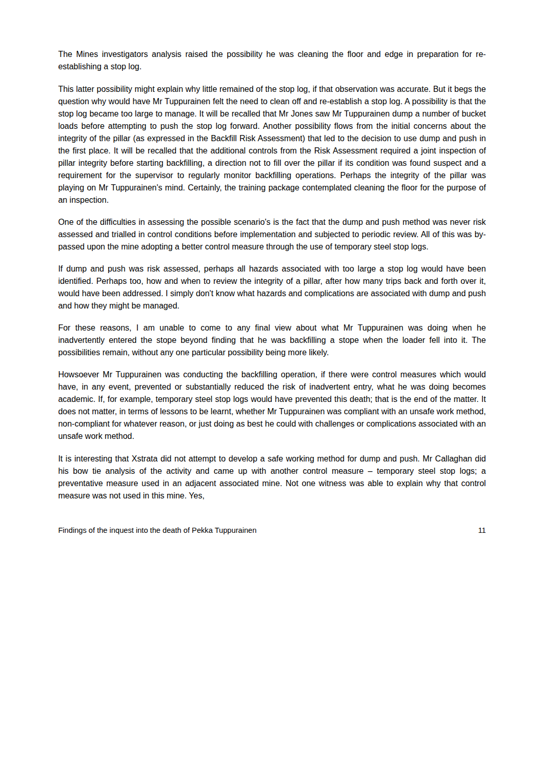The Mines investigators analysis raised the possibility he was cleaning the floor and edge in preparation for re-establishing a stop log.
This latter possibility might explain why little remained of the stop log, if that observation was accurate. But it begs the question why would have Mr Tuppurainen felt the need to clean off and re-establish a stop log. A possibility is that the stop log became too large to manage. It will be recalled that Mr Jones saw Mr Tuppurainen dump a number of bucket loads before attempting to push the stop log forward. Another possibility flows from the initial concerns about the integrity of the pillar (as expressed in the Backfill Risk Assessment) that led to the decision to use dump and push in the first place. It will be recalled that the additional controls from the Risk Assessment required a joint inspection of pillar integrity before starting backfilling, a direction not to fill over the pillar if its condition was found suspect and a requirement for the supervisor to regularly monitor backfilling operations. Perhaps the integrity of the pillar was playing on Mr Tuppurainen's mind. Certainly, the training package contemplated cleaning the floor for the purpose of an inspection.
One of the difficulties in assessing the possible scenario's is the fact that the dump and push method was never risk assessed and trialled in control conditions before implementation and subjected to periodic review. All of this was by-passed upon the mine adopting a better control measure through the use of temporary steel stop logs.
If dump and push was risk assessed, perhaps all hazards associated with too large a stop log would have been identified. Perhaps too, how and when to review the integrity of a pillar, after how many trips back and forth over it, would have been addressed. I simply don't know what hazards and complications are associated with dump and push and how they might be managed.
For these reasons, I am unable to come to any final view about what Mr Tuppurainen was doing when he inadvertently entered the stope beyond finding that he was backfilling a stope when the loader fell into it. The possibilities remain, without any one particular possibility being more likely.
Howsoever Mr Tuppurainen was conducting the backfilling operation, if there were control measures which would have, in any event, prevented or substantially reduced the risk of inadvertent entry, what he was doing becomes academic. If, for example, temporary steel stop logs would have prevented this death; that is the end of the matter. It does not matter, in terms of lessons to be learnt, whether Mr Tuppurainen was compliant with an unsafe work method, non-compliant for whatever reason, or just doing as best he could with challenges or complications associated with an unsafe work method.
It is interesting that Xstrata did not attempt to develop a safe working method for dump and push. Mr Callaghan did his bow tie analysis of the activity and came up with another control measure – temporary steel stop logs; a preventative measure used in an adjacent associated mine. Not one witness was able to explain why that control measure was not used in this mine. Yes,
Findings of the inquest into the death of Pekka Tuppurainen 11